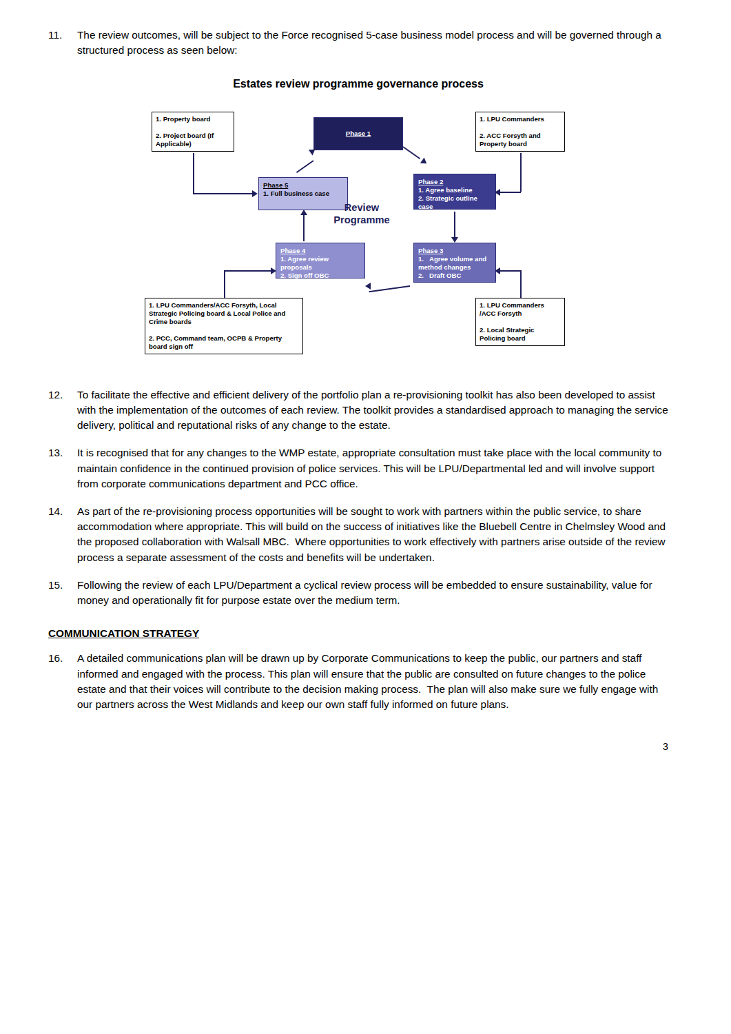11. The review outcomes, will be subject to the Force recognised 5-case business model process and will be governed through a structured process as seen below:
Estates review programme governance process
Phase 1
Phase 2
1. Agree baseline
2. Strategic outline case
Phase 3
1. Agree volume and method changes
2. Draft OBC
Phase 4
1. Agree review proposals
2. Sign off OBC
Phase 5
1. Full business case
1. Property board
2. Project board (If Applicable)
1. LPU Commanders
2. ACC Forsyth and Property board
1. LPU Commanders/ACC Forsyth, Local Strategic Policing board & Local Police and Crime boards
2. PCC, Command team, OCPB & Property board sign off
1. LPU Commanders /ACC Forsyth
2. Local Strategic Policing board
Review
Programme
12. To facilitate the effective and efficient delivery of the portfolio plan a re-provisioning toolkit has also been developed to assist with the implementation of the outcomes of each review. The toolkit provides a standardised approach to managing the service delivery, political and reputational risks of any change to the estate.
13. It is recognised that for any changes to the WMP estate, appropriate consultation must take place with the local community to maintain confidence in the continued provision of police services. This will be LPU/Departmental led and will involve support from corporate communications department and PCC office.
14. As part of the re-provisioning process opportunities will be sought to work with partners within the public service, to share accommodation where appropriate. This will build on the success of initiatives like the Bluebell Centre in Chelmsley Wood and the proposed collaboration with Walsall MBC. Where opportunities to work effectively with partners arise outside of the review process a separate assessment of the costs and benefits will be undertaken.
15. Following the review of each LPU/Department a cyclical review process will be embedded to ensure sustainability, value for money and operationally fit for purpose estate over the medium term.
COMMUNICATION STRATEGY
16. A detailed communications plan will be drawn up by Corporate Communications to keep the public, our partners and staff informed and engaged with the process. This plan will ensure that the public are consulted on future changes to the police estate and that their voices will contribute to the decision making process. The plan will also make sure we fully engage with our partners across the West Midlands and keep our own staff fully informed on future plans.
3